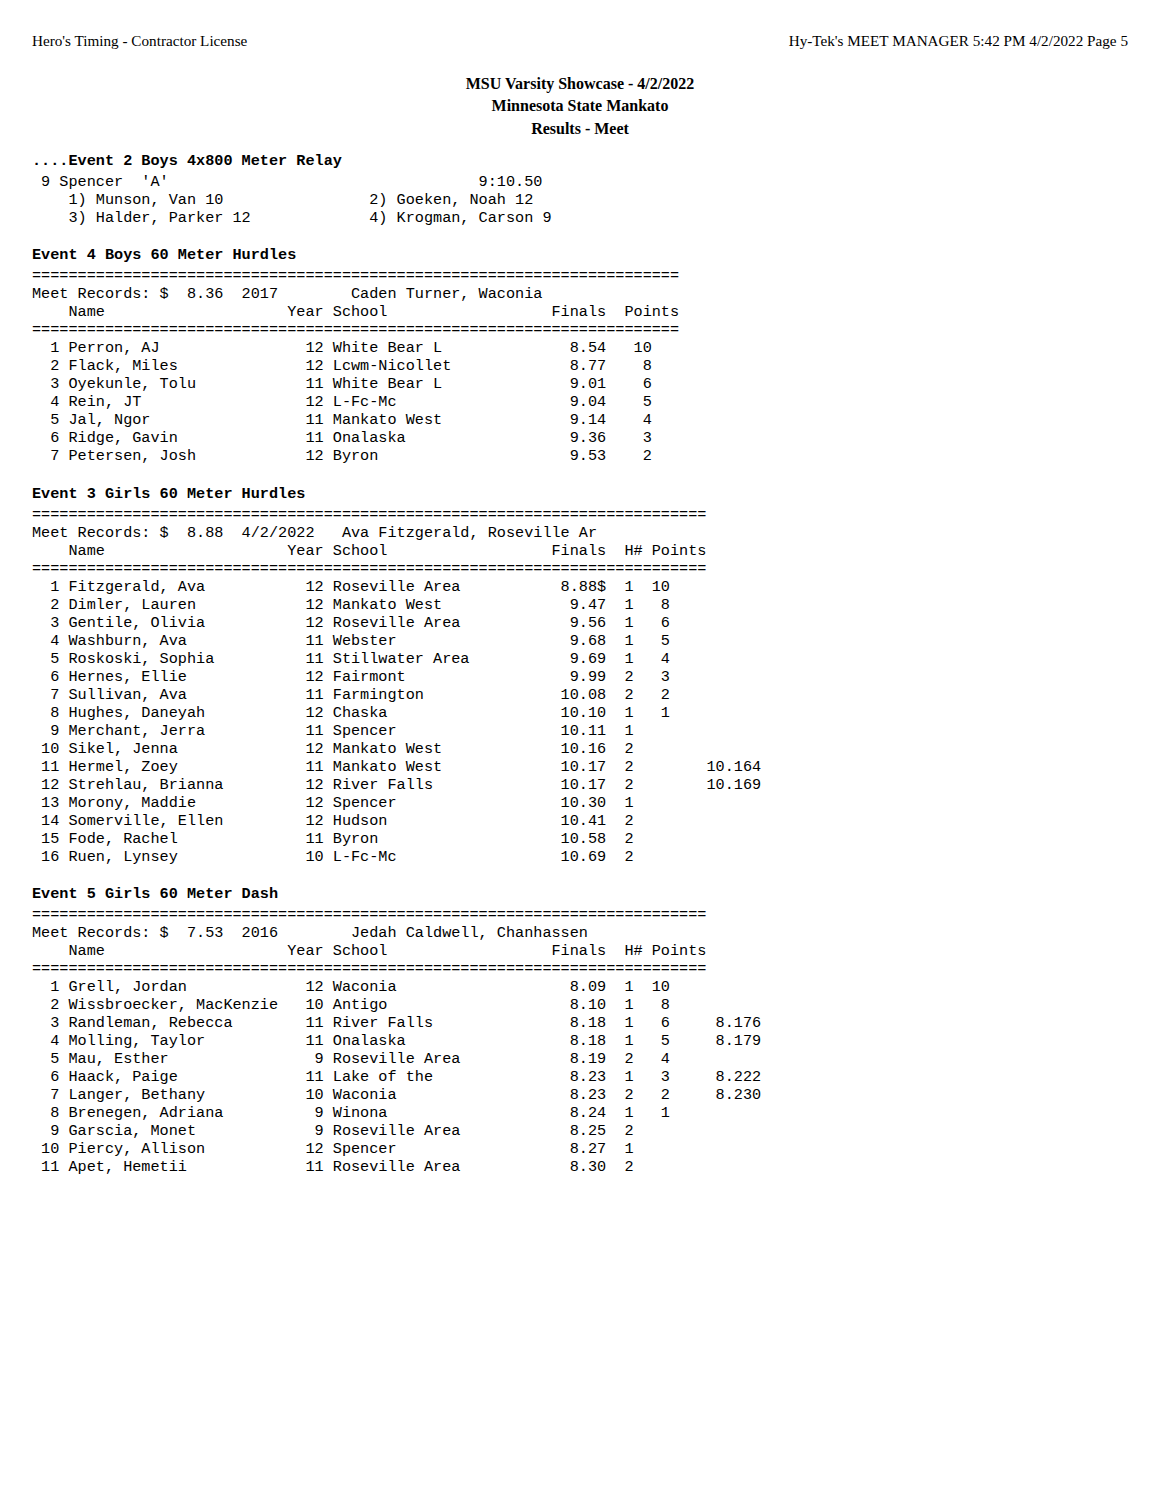Hero's Timing - Contractor License Hy-Tek's MEET MANAGER 5:42 PM 4/2/2022 Page 5
MSU Varsity Showcase - 4/2/2022 Minnesota State Mankato Results - Meet
....Event 2 Boys 4x800 Meter Relay
 9 Spencer  'A'                                  9:10.50
    1) Munson, Van 10                2) Goeken, Noah 12
    3) Halder, Parker 12             4) Krogman, Carson 9
Event 4 Boys 60 Meter Hurdles
=======================================================================
Meet Records: $  8.36  2017        Caden Turner, Waconia
    Name                    Year School                  Finals  Points
=======================================================================
  1 Perron, AJ                12 White Bear L              8.54   10
  2 Flack, Miles              12 Lcwm-Nicollet             8.77    8
  3 Oyekunle, Tolu            11 White Bear L              9.01    6
  4 Rein, JT                  12 L-Fc-Mc                   9.04    5
  5 Jal, Ngor                 11 Mankato West              9.14    4
  6 Ridge, Gavin              11 Onalaska                  9.36    3
  7 Petersen, Josh            12 Byron                     9.53    2
Event 3 Girls 60 Meter Hurdles
==========================================================================
Meet Records: $  8.88  4/2/2022   Ava Fitzgerald, Roseville Ar
    Name                    Year School                  Finals  H# Points
==========================================================================
  1 Fitzgerald, Ava           12 Roseville Area           8.88$  1  10
  2 Dimler, Lauren            12 Mankato West              9.47  1   8
  3 Gentile, Olivia           12 Roseville Area            9.56  1   6
  4 Washburn, Ava             11 Webster                   9.68  1   5
  5 Roskoski, Sophia          11 Stillwater Area           9.69  1   4
  6 Hernes, Ellie             12 Fairmont                  9.99  2   3
  7 Sullivan, Ava             11 Farmington               10.08  2   2
  8 Hughes, Daneyah           12 Chaska                   10.10  1   1
  9 Merchant, Jerra           11 Spencer                  10.11  1
 10 Sikel, Jenna              12 Mankato West             10.16  2
 11 Hermel, Zoey              11 Mankato West             10.17  2        10.164
 12 Strehlau, Brianna         12 River Falls              10.17  2        10.169
 13 Morony, Maddie            12 Spencer                  10.30  1
 14 Somerville, Ellen         12 Hudson                   10.41  2
 15 Fode, Rachel              11 Byron                    10.58  2
 16 Ruen, Lynsey              10 L-Fc-Mc                  10.69  2
Event 5 Girls 60 Meter Dash
==========================================================================
Meet Records: $  7.53  2016        Jedah Caldwell, Chanhassen
    Name                    Year School                  Finals  H# Points
==========================================================================
  1 Grell, Jordan             12 Waconia                   8.09  1  10
  2 Wissbroecker, MacKenzie   10 Antigo                    8.10  1   8
  3 Randleman, Rebecca        11 River Falls               8.18  1   6     8.176
  4 Molling, Taylor           11 Onalaska                  8.18  1   5     8.179
  5 Mau, Esther                9 Roseville Area            8.19  2   4
  6 Haack, Paige              11 Lake of the               8.23  1   3     8.222
  7 Langer, Bethany           10 Waconia                   8.23  2   2     8.230
  8 Brenegen, Adriana          9 Winona                    8.24  1   1
  9 Garscia, Monet             9 Roseville Area            8.25  2
 10 Piercy, Allison           12 Spencer                   8.27  1
 11 Apet, Hemetii             11 Roseville Area            8.30  2